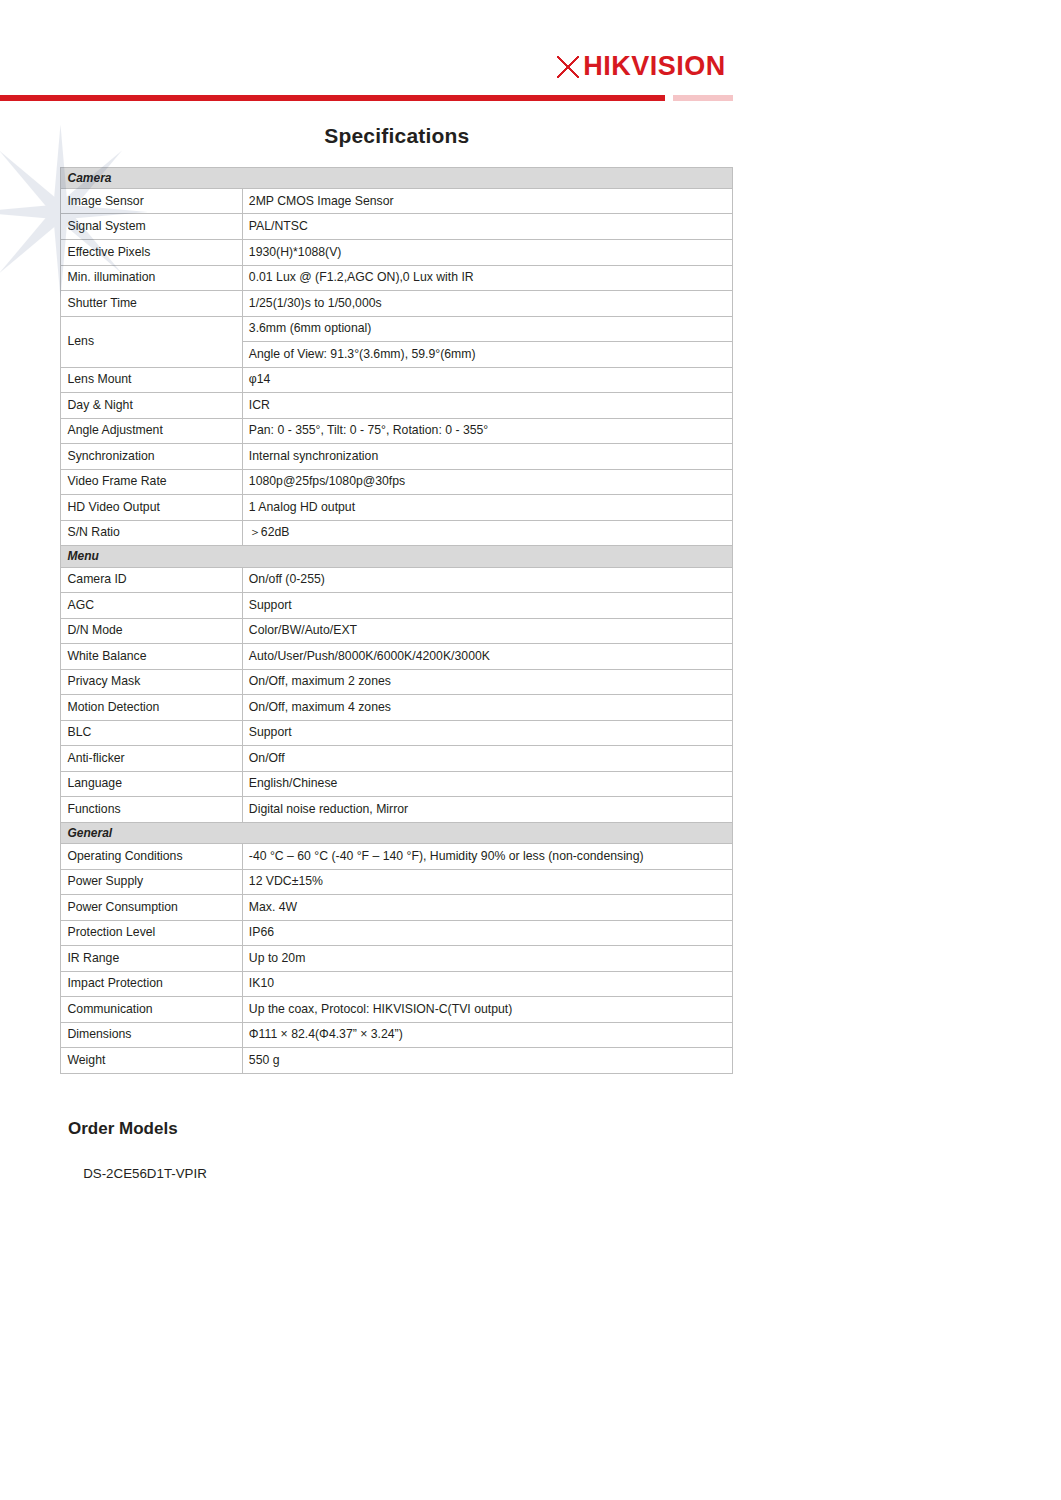HIKVISION
Specifications
| Camera |
| --- |
| Image Sensor | 2MP CMOS Image Sensor |
| Signal System | PAL/NTSC |
| Effective Pixels | 1930(H)*1088(V) |
| Min. illumination | 0.01 Lux @ (F1.2,AGC ON),0 Lux with IR |
| Shutter Time | 1/25(1/30)s to 1/50,000s |
| Lens | 3.6mm (6mm optional) |
| Angle of View: 91.3°(3.6mm), 59.9°(6mm) |
| Lens Mount | φ14 |
| Day & Night | ICR |
| Angle Adjustment | Pan: 0 - 355°, Tilt: 0 - 75°, Rotation: 0 - 355° |
| Synchronization | Internal synchronization |
| Video Frame Rate | 1080p@25fps/1080p@30fps |
| HD Video Output | 1 Analog HD output |
| S/N Ratio | ＞62dB |
| Menu |
| Camera ID | On/off (0-255) |
| AGC | Support |
| D/N Mode | Color/BW/Auto/EXT |
| White Balance | Auto/User/Push/8000K/6000K/4200K/3000K |
| Privacy Mask | On/Off, maximum 2 zones |
| Motion Detection | On/Off, maximum 4 zones |
| BLC | Support |
| Anti-flicker | On/Off |
| Language | English/Chinese |
| Functions | Digital noise reduction, Mirror |
| General |
| Operating Conditions | -40 °C – 60 °C (-40 °F – 140 °F), Humidity 90% or less (non-condensing) |
| Power Supply | 12 VDC±15% |
| Power Consumption | Max. 4W |
| Protection Level | IP66 |
| IR Range | Up to 20m |
| Impact Protection | IK10 |
| Communication | Up the coax, Protocol: HIKVISION-C(TVI output) |
| Dimensions | Φ111 × 82.4(Φ4.37” × 3.24”) |
| Weight | 550 g |
Order Models
DS-2CE56D1T-VPIR